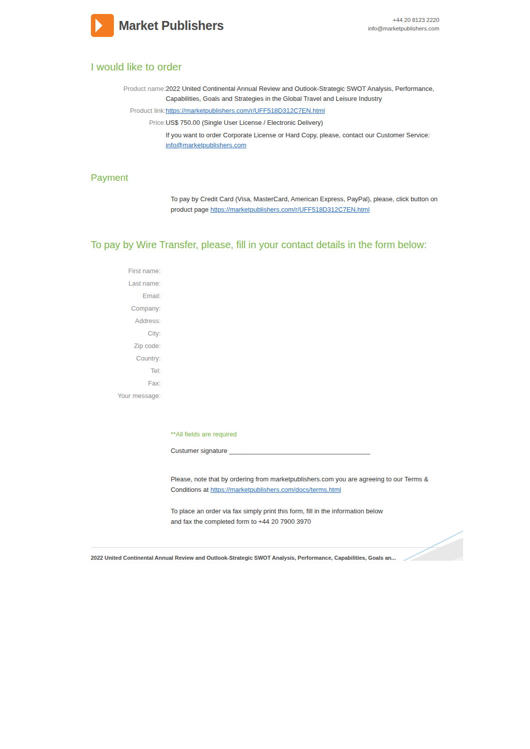Market Publishers
+44 20 8123 2220
info@marketpublishers.com
I would like to order
| Product name: | 2022 United Continental Annual Review and Outlook-Strategic SWOT Analysis, Performance, Capabilities, Goals and Strategies in the Global Travel and Leisure Industry |
| Product link: | https://marketpublishers.com/r/UFF518D312C7EN.html |
| Price: | US$ 750.00 (Single User License / Electronic Delivery) |
| | If you want to order Corporate License or Hard Copy, please, contact our Customer Service: info@marketpublishers.com |
Payment
To pay by Credit Card (Visa, MasterCard, American Express, PayPal), please, click button on product page https://marketpublishers.com/r/UFF518D312C7EN.html
To pay by Wire Transfer, please, fill in your contact details in the form below:
| First name: | |
| Last name: | |
| Email: | |
| Company: | |
| Address: | |
| City: | |
| Zip code: | |
| Country: | |
| Tel: | |
| Fax: | |
| Your message: | |
**All fields are required
Custumer signature _______________________________________
Please, note that by ordering from marketpublishers.com you are agreeing to our Terms & Conditions at https://marketpublishers.com/docs/terms.html
To place an order via fax simply print this form, fill in the information below
and fax the completed form to +44 20 7900 3970
2022 United Continental Annual Review and Outlook-Strategic SWOT Analysis, Performance, Capabilities, Goals an...